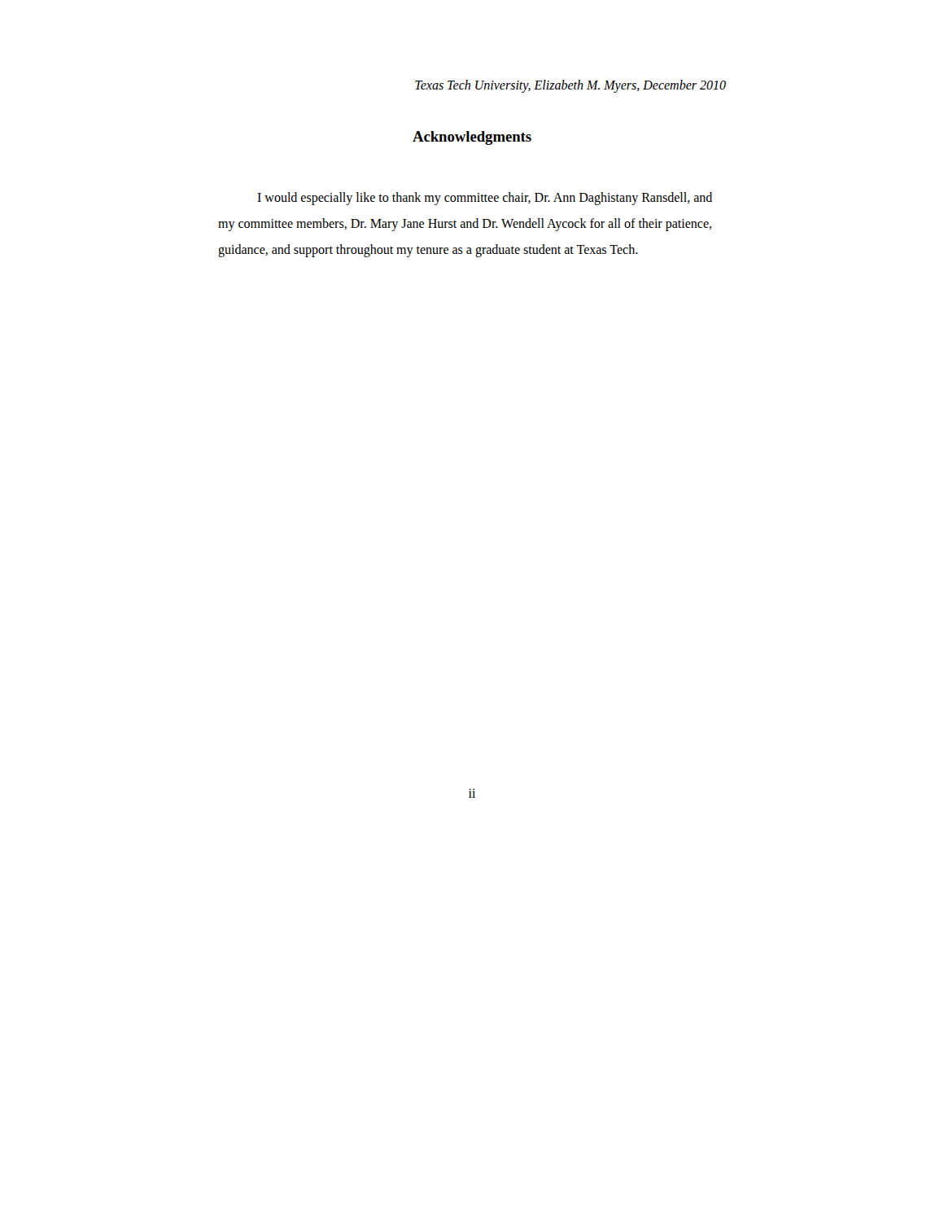Texas Tech University, Elizabeth M. Myers, December 2010
Acknowledgments
I would especially like to thank my committee chair, Dr. Ann Daghistany Ransdell, and my committee members, Dr. Mary Jane Hurst and Dr. Wendell Aycock for all of their patience, guidance, and support throughout my tenure as a graduate student at Texas Tech.
ii